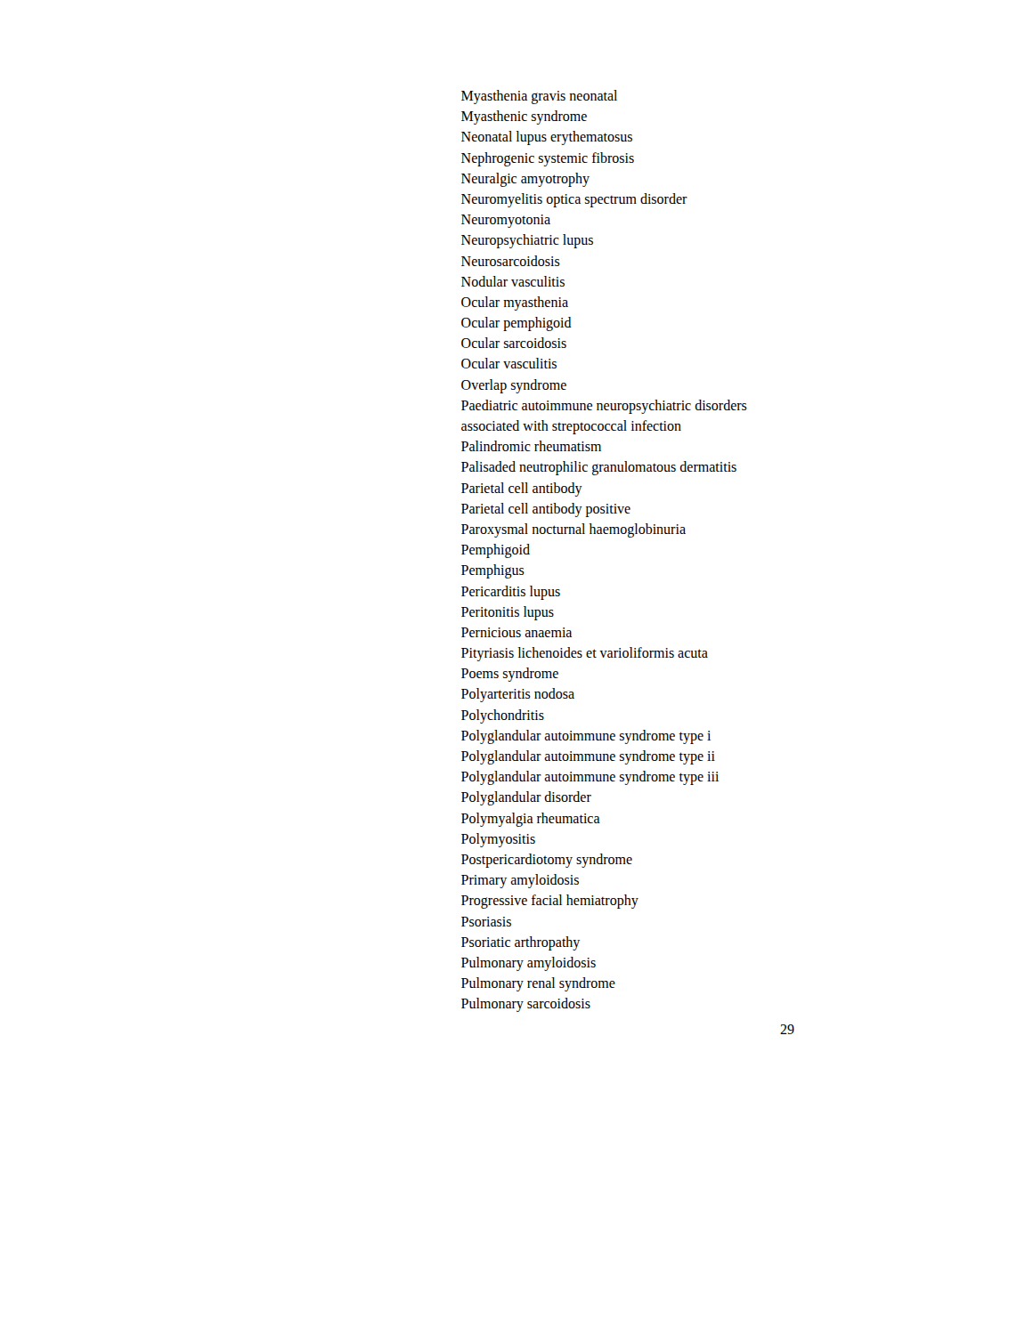Myasthenia gravis neonatal
Myasthenic syndrome
Neonatal lupus erythematosus
Nephrogenic systemic fibrosis
Neuralgic amyotrophy
Neuromyelitis optica spectrum disorder
Neuromyotonia
Neuropsychiatric lupus
Neurosarcoidosis
Nodular vasculitis
Ocular myasthenia
Ocular pemphigoid
Ocular sarcoidosis
Ocular vasculitis
Overlap syndrome
Paediatric autoimmune neuropsychiatric disorders associated with streptococcal infection
Palindromic rheumatism
Palisaded neutrophilic granulomatous dermatitis
Parietal cell antibody
Parietal cell antibody positive
Paroxysmal nocturnal haemoglobinuria
Pemphigoid
Pemphigus
Pericarditis lupus
Peritonitis lupus
Pernicious anaemia
Pityriasis lichenoides et varioliformis acuta
Poems syndrome
Polyarteritis nodosa
Polychondritis
Polyglandular autoimmune syndrome type i
Polyglandular autoimmune syndrome type ii
Polyglandular autoimmune syndrome type iii
Polyglandular disorder
Polymyalgia rheumatica
Polymyositis
Postpericardiotomy syndrome
Primary amyloidosis
Progressive facial hemiatrophy
Psoriasis
Psoriatic arthropathy
Pulmonary amyloidosis
Pulmonary renal syndrome
Pulmonary sarcoidosis
29